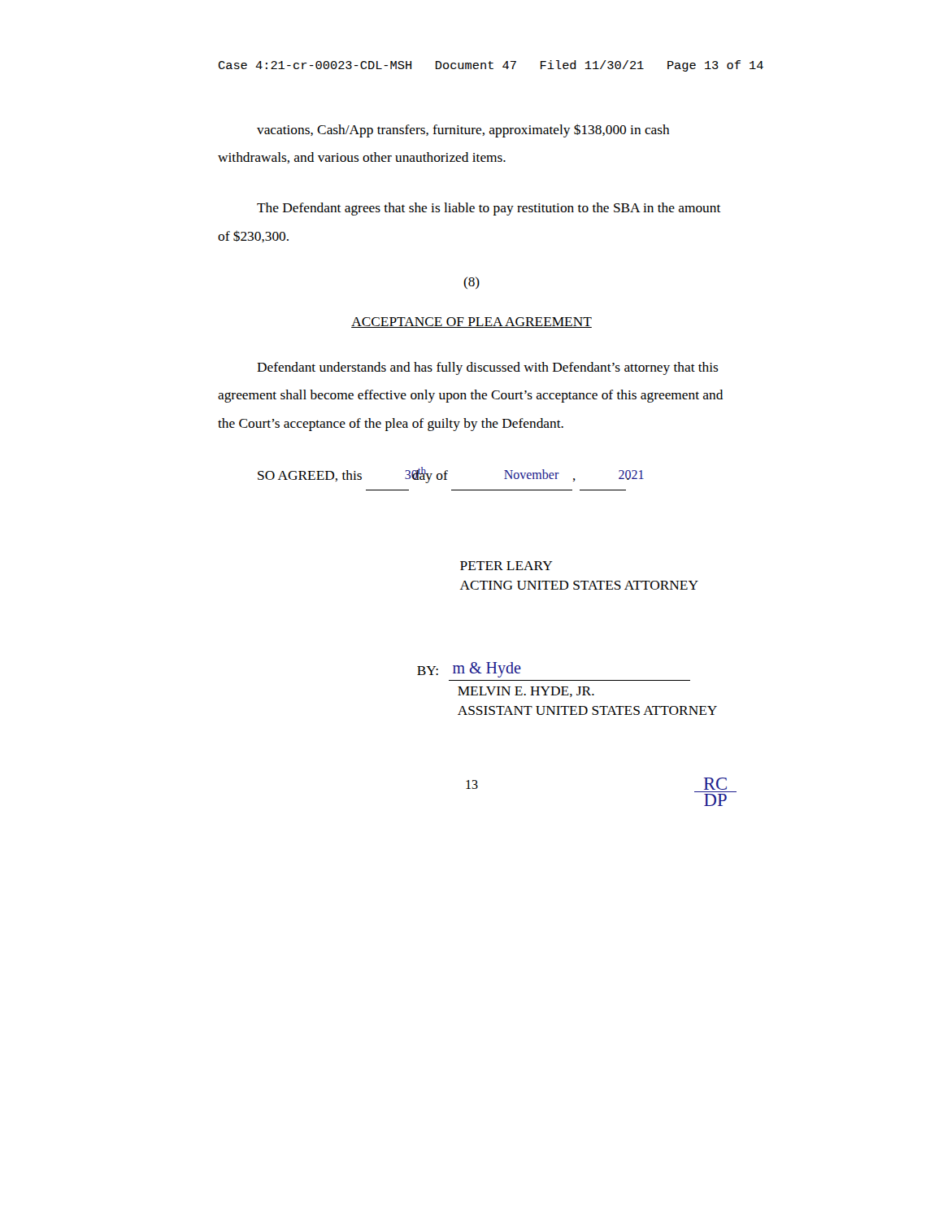Case 4:21-cr-00023-CDL-MSH Document 47 Filed 11/30/21 Page 13 of 14
vacations, Cash/App transfers, furniture, approximately $138,000 in cash withdrawals, and various other unauthorized items.
The Defendant agrees that she is liable to pay restitution to the SBA in the amount of $230,300.
(8)
ACCEPTANCE OF PLEA AGREEMENT
Defendant understands and has fully discussed with Defendant’s attorney that this agreement shall become effective only upon the Court’s acceptance of this agreement and the Court’s acceptance of the plea of guilty by the Defendant.
SO AGREED, this 30th day of November, 2021.
PETER LEARY
ACTING UNITED STATES ATTORNEY
BY: m & Hyde
MELVIN E. HYDE, JR.
ASSISTANT UNITED STATES ATTORNEY
13
RC DP